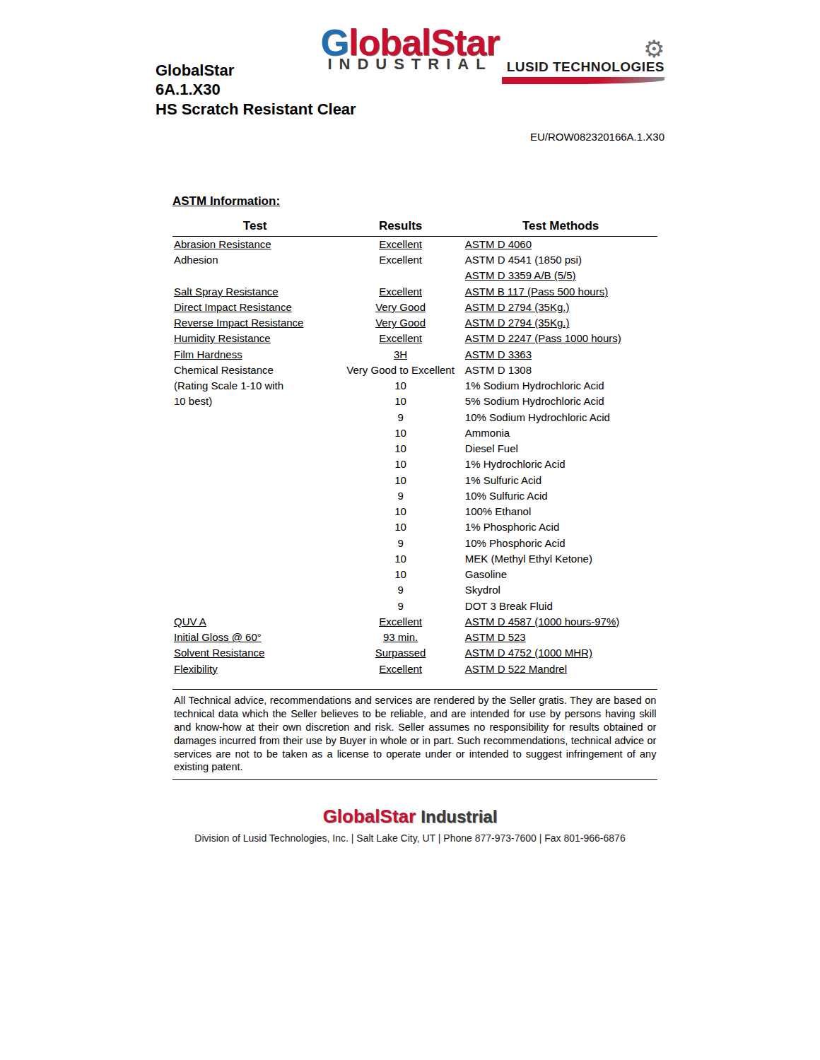GlobalStar
INDUSTRIAL
⚙
LUSID TECHNOLOGIES
GlobalStar
6A.1.X30
HS Scratch Resistant Clear
EU/ROW082320166A.1.X30
ASTM Information:
| Test | Results | Test Methods |
| --- | --- | --- |
| Abrasion Resistance | Excellent | ASTM D 4060 |
| Adhesion | Excellent | ASTM D 4541 (1850 psi) |
| | | ASTM D 3359 A/B (5/5) |
| Salt Spray Resistance | Excellent | ASTM B 117 (Pass 500 hours) |
| Direct Impact Resistance | Very Good | ASTM D 2794 (35Kg.) |
| Reverse Impact Resistance | Very Good | ASTM D 2794 (35Kg.) |
| Humidity Resistance | Excellent | ASTM D 2247 (Pass 1000 hours) |
| Film Hardness | 3H | ASTM D 3363 |
| Chemical Resistance | Very Good to Excellent | ASTM D 1308 |
| (Rating Scale 1-10 with | 10 | 1% Sodium Hydrochloric Acid |
| 10 best) | 10 | 5% Sodium Hydrochloric Acid |
| | 9 | 10% Sodium Hydrochloric Acid |
| | 10 | Ammonia |
| | 10 | Diesel Fuel |
| | 10 | 1% Hydrochloric Acid |
| | 10 | 1% Sulfuric Acid |
| | 9 | 10% Sulfuric Acid |
| | 10 | 100% Ethanol |
| | 10 | 1% Phosphoric Acid |
| | 9 | 10% Phosphoric Acid |
| | 10 | MEK (Methyl Ethyl Ketone) |
| | 10 | Gasoline |
| | 9 | Skydrol |
| | 9 | DOT 3 Break Fluid |
| QUV A | Excellent | ASTM D 4587 (1000 hours-97%) |
| Initial Gloss @ 60° | 93 min. | ASTM D 523 |
| Solvent Resistance | Surpassed | ASTM D 4752 (1000 MHR) |
| Flexibility | Excellent | ASTM D 522 Mandrel |
All Technical advice, recommendations and services are rendered by the Seller gratis. They are based on technical data which the Seller believes to be reliable, and are intended for use by persons having skill and know-how at their own discretion and risk. Seller assumes no responsibility for results obtained or damages incurred from their use by Buyer in whole or in part. Such recommendations, technical advice or services are not to be taken as a license to operate under or intended to suggest infringement of any existing patent.
GlobalStar Industrial
Division of Lusid Technologies, Inc. | Salt Lake City, UT | Phone 877-973-7600 | Fax 801-966-6876